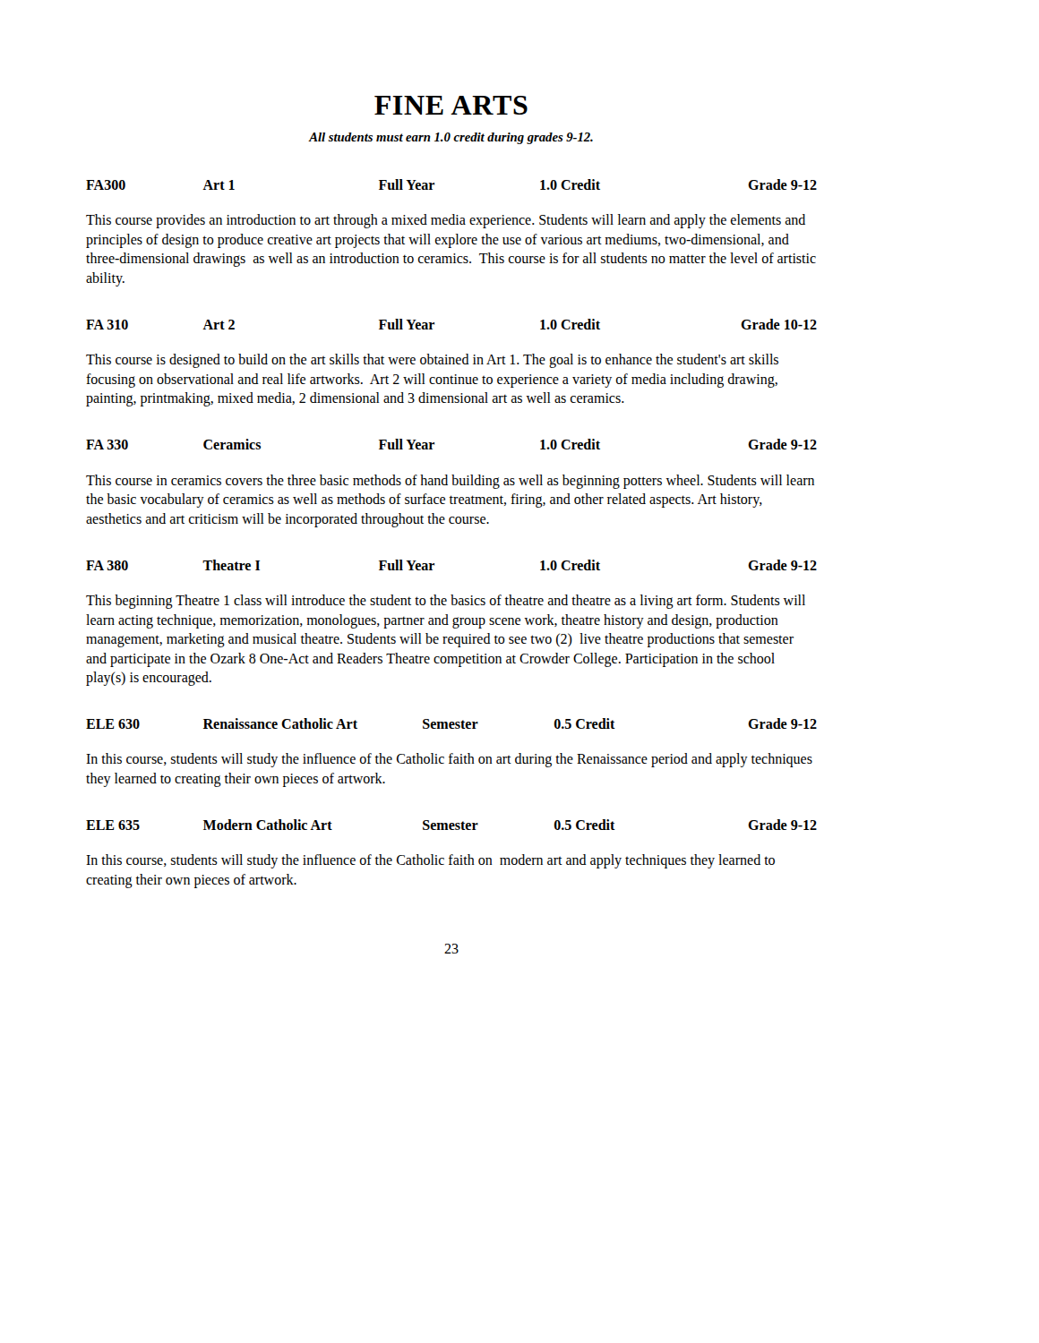FINE ARTS
All students must earn 1.0 credit during grades 9-12.
FA300 Art 1 Full Year 1.0 Credit Grade 9-12
This course provides an introduction to art through a mixed media experience. Students will learn and apply the elements and principles of design to produce creative art projects that will explore the use of various art mediums, two-dimensional, and three-dimensional drawings as well as an introduction to ceramics. This course is for all students no matter the level of artistic ability.
FA 310 Art 2 Full Year 1.0 Credit Grade 10-12
This course is designed to build on the art skills that were obtained in Art 1. The goal is to enhance the student's art skills focusing on observational and real life artworks. Art 2 will continue to experience a variety of media including drawing, painting, printmaking, mixed media, 2 dimensional and 3 dimensional art as well as ceramics.
FA 330 Ceramics Full Year 1.0 Credit Grade 9-12
This course in ceramics covers the three basic methods of hand building as well as beginning potters wheel. Students will learn the basic vocabulary of ceramics as well as methods of surface treatment, firing, and other related aspects. Art history, aesthetics and art criticism will be incorporated throughout the course.
FA 380 Theatre I Full Year 1.0 Credit Grade 9-12
This beginning Theatre 1 class will introduce the student to the basics of theatre and theatre as a living art form. Students will learn acting technique, memorization, monologues, partner and group scene work, theatre history and design, production management, marketing and musical theatre. Students will be required to see two (2) live theatre productions that semester and participate in the Ozark 8 One-Act and Readers Theatre competition at Crowder College. Participation in the school play(s) is encouraged.
ELE 630 Renaissance Catholic Art Semester 0.5 Credit Grade 9-12
In this course, students will study the influence of the Catholic faith on art during the Renaissance period and apply techniques they learned to creating their own pieces of artwork.
ELE 635 Modern Catholic Art Semester 0.5 Credit Grade 9-12
In this course, students will study the influence of the Catholic faith on modern art and apply techniques they learned to creating their own pieces of artwork.
23